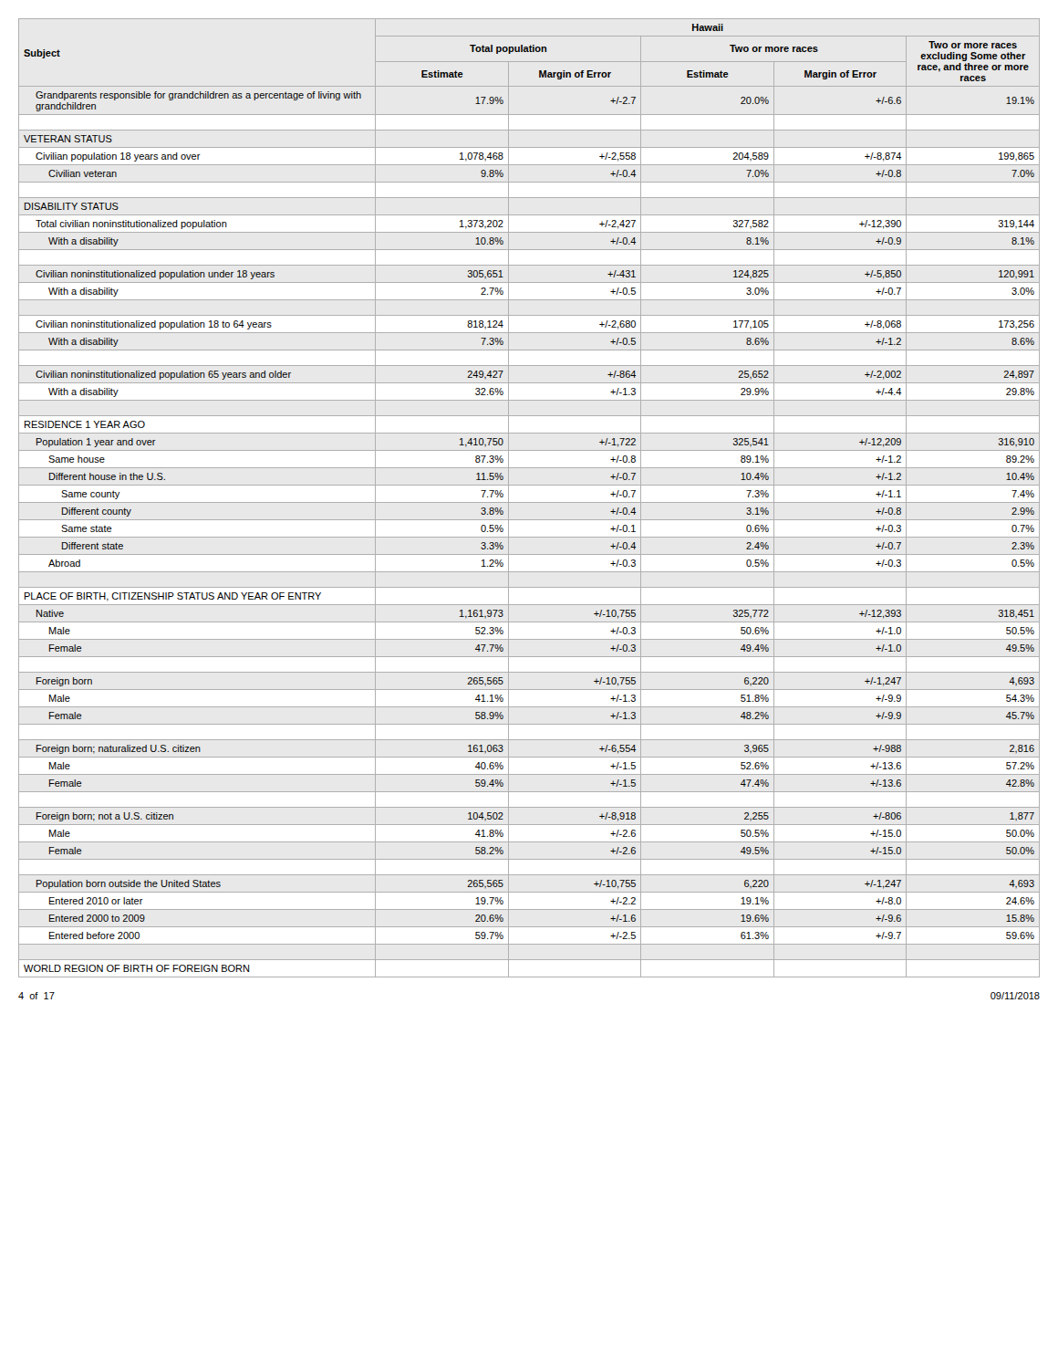| Subject | Hawaii |
| --- | --- |
| Total population | Two or more races | Two or more races excluding Some other race, and three or more races |
| Estimate | Margin of Error | Estimate | Margin of Error |
| Grandparents responsible for grandchildren as a percentage of living with grandchildren | 17.9% | +/-2.7 | 20.0% | +/-6.6 | 19.1% |
| VETERAN STATUS | | | | | |
| Civilian population 18 years and over | 1,078,468 | +/-2,558 | 204,589 | +/-8,874 | 199,865 |
| Civilian veteran | 9.8% | +/-0.4 | 7.0% | +/-0.8 | 7.0% |
| DISABILITY STATUS | | | | | |
| Total civilian noninstitutionalized population | 1,373,202 | +/-2,427 | 327,582 | +/-12,390 | 319,144 |
| With a disability | 10.8% | +/-0.4 | 8.1% | +/-0.9 | 8.1% |
| Civilian noninstitutionalized population under 18 years | 305,651 | +/-431 | 124,825 | +/-5,850 | 120,991 |
| With a disability | 2.7% | +/-0.5 | 3.0% | +/-0.7 | 3.0% |
| Civilian noninstitutionalized population 18 to 64 years | 818,124 | +/-2,680 | 177,105 | +/-8,068 | 173,256 |
| With a disability | 7.3% | +/-0.5 | 8.6% | +/-1.2 | 8.6% |
| Civilian noninstitutionalized population 65 years and older | 249,427 | +/-864 | 25,652 | +/-2,002 | 24,897 |
| With a disability | 32.6% | +/-1.3 | 29.9% | +/-4.4 | 29.8% |
| RESIDENCE 1 YEAR AGO | | | | | |
| Population 1 year and over | 1,410,750 | +/-1,722 | 325,541 | +/-12,209 | 316,910 |
| Same house | 87.3% | +/-0.8 | 89.1% | +/-1.2 | 89.2% |
| Different house in the U.S. | 11.5% | +/-0.7 | 10.4% | +/-1.2 | 10.4% |
| Same county | 7.7% | +/-0.7 | 7.3% | +/-1.1 | 7.4% |
| Different county | 3.8% | +/-0.4 | 3.1% | +/-0.8 | 2.9% |
| Same state | 0.5% | +/-0.1 | 0.6% | +/-0.3 | 0.7% |
| Different state | 3.3% | +/-0.4 | 2.4% | +/-0.7 | 2.3% |
| Abroad | 1.2% | +/-0.3 | 0.5% | +/-0.3 | 0.5% |
| PLACE OF BIRTH, CITIZENSHIP STATUS AND YEAR OF ENTRY | | | | | |
| Native | 1,161,973 | +/-10,755 | 325,772 | +/-12,393 | 318,451 |
| Male | 52.3% | +/-0.3 | 50.6% | +/-1.0 | 50.5% |
| Female | 47.7% | +/-0.3 | 49.4% | +/-1.0 | 49.5% |
| Foreign born | 265,565 | +/-10,755 | 6,220 | +/-1,247 | 4,693 |
| Male | 41.1% | +/-1.3 | 51.8% | +/-9.9 | 54.3% |
| Female | 58.9% | +/-1.3 | 48.2% | +/-9.9 | 45.7% |
| Foreign born; naturalized U.S. citizen | 161,063 | +/-6,554 | 3,965 | +/-988 | 2,816 |
| Male | 40.6% | +/-1.5 | 52.6% | +/-13.6 | 57.2% |
| Female | 59.4% | +/-1.5 | 47.4% | +/-13.6 | 42.8% |
| Foreign born; not a U.S. citizen | 104,502 | +/-8,918 | 2,255 | +/-806 | 1,877 |
| Male | 41.8% | +/-2.6 | 50.5% | +/-15.0 | 50.0% |
| Female | 58.2% | +/-2.6 | 49.5% | +/-15.0 | 50.0% |
| Population born outside the United States | 265,565 | +/-10,755 | 6,220 | +/-1,247 | 4,693 |
| Entered 2010 or later | 19.7% | +/-2.2 | 19.1% | +/-8.0 | 24.6% |
| Entered 2000 to 2009 | 20.6% | +/-1.6 | 19.6% | +/-9.6 | 15.8% |
| Entered before 2000 | 59.7% | +/-2.5 | 61.3% | +/-9.7 | 59.6% |
| WORLD REGION OF BIRTH OF FOREIGN BORN | | | | | |
4 of 17 09/11/2018